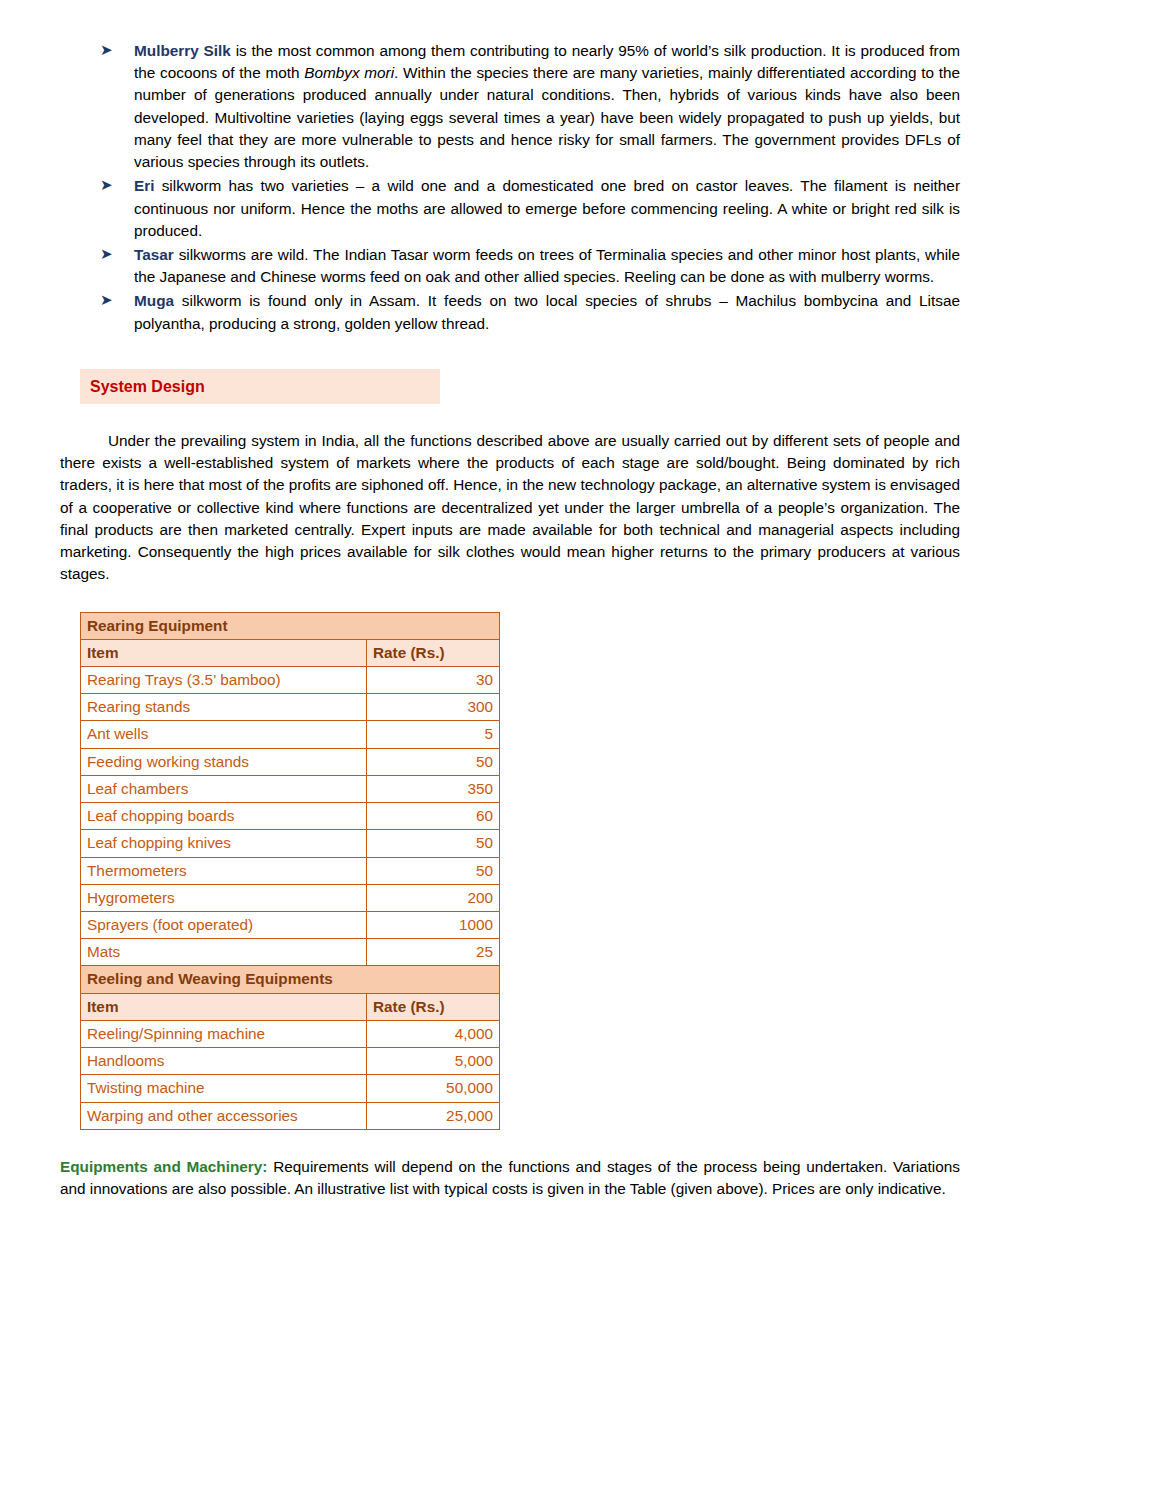Mulberry Silk is the most common among them contributing to nearly 95% of world’s silk production. It is produced from the cocoons of the moth Bombyx mori. Within the species there are many varieties, mainly differentiated according to the number of generations produced annually under natural conditions. Then, hybrids of various kinds have also been developed. Multivoltine varieties (laying eggs several times a year) have been widely propagated to push up yields, but many feel that they are more vulnerable to pests and hence risky for small farmers. The government provides DFLs of various species through its outlets.
Eri silkworm has two varieties – a wild one and a domesticated one bred on castor leaves. The filament is neither continuous nor uniform. Hence the moths are allowed to emerge before commencing reeling. A white or bright red silk is produced.
Tasar silkworms are wild. The Indian Tasar worm feeds on trees of Terminalia species and other minor host plants, while the Japanese and Chinese worms feed on oak and other allied species. Reeling can be done as with mulberry worms.
Muga silkworm is found only in Assam. It feeds on two local species of shrubs – Machilus bombycina and Litsae polyantha, producing a strong, golden yellow thread.
System Design
Under the prevailing system in India, all the functions described above are usually carried out by different sets of people and there exists a well-established system of markets where the products of each stage are sold/bought. Being dominated by rich traders, it is here that most of the profits are siphoned off. Hence, in the new technology package, an alternative system is envisaged of a cooperative or collective kind where functions are decentralized yet under the larger umbrella of a people’s organization. The final products are then marketed centrally. Expert inputs are made available for both technical and managerial aspects including marketing. Consequently the high prices available for silk clothes would mean higher returns to the primary producers at various stages.
| Rearing Equipment |
| Item | Rate (Rs.) |
| Rearing Trays (3.5’ bamboo) | 30 |
| Rearing stands | 300 |
| Ant wells | 5 |
| Feeding working stands | 50 |
| Leaf chambers | 350 |
| Leaf chopping boards | 60 |
| Leaf chopping knives | 50 |
| Thermometers | 50 |
| Hygrometers | 200 |
| Sprayers (foot operated) | 1000 |
| Mats | 25 |
| Reeling and Weaving Equipments |
| Item | Rate (Rs.) |
| Reeling/Spinning machine | 4,000 |
| Handlooms | 5,000 |
| Twisting machine | 50,000 |
| Warping and other accessories | 25,000 |
Equipments and Machinery: Requirements will depend on the functions and stages of the process being undertaken. Variations and innovations are also possible. An illustrative list with typical costs is given in the Table (given above). Prices are only indicative.